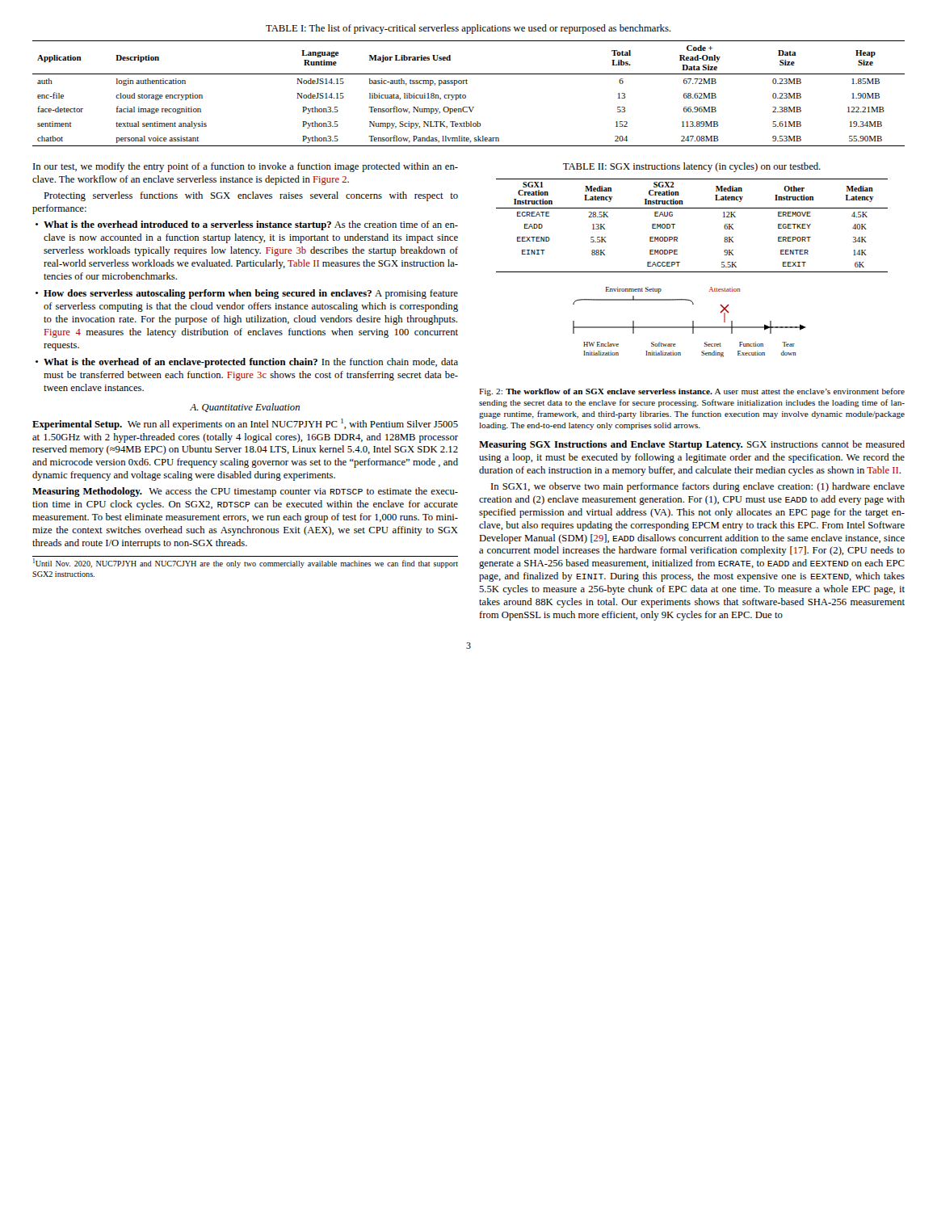TABLE I: The list of privacy-critical serverless applications we used or repurposed as benchmarks.
| Application | Description | Language Runtime | Major Libraries Used | Total Libs. | Code + Read-Only Data Size | Data Size | Heap Size |
| --- | --- | --- | --- | --- | --- | --- | --- |
| auth | login authentication | NodeJS14.15 | basic-auth, tsscmp, passport | 6 | 67.72MB | 0.23MB | 1.85MB |
| enc-file | cloud storage encryption | NodeJS14.15 | libicuata, libicui18n, crypto | 13 | 68.62MB | 0.23MB | 1.90MB |
| face-detector | facial image recognition | Python3.5 | Tensorflow, Numpy, OpenCV | 53 | 66.96MB | 2.38MB | 122.21MB |
| sentiment | textual sentiment analysis | Python3.5 | Numpy, Scipy, NLTK, Textblob | 152 | 113.89MB | 5.61MB | 19.34MB |
| chatbot | personal voice assistant | Python3.5 | Tensorflow, Pandas, llvmlite, sklearn | 204 | 247.08MB | 9.53MB | 55.90MB |
In our test, we modify the entry point of a function to invoke a function image protected within an enclave. The workflow of an enclave serverless instance is depicted in Figure 2.
Protecting serverless functions with SGX enclaves raises several concerns with respect to performance:
What is the overhead introduced to a serverless instance startup? As the creation time of an enclave is now accounted in a function startup latency, it is important to understand its impact since serverless workloads typically requires low latency. Figure 3b describes the startup breakdown of real-world serverless workloads we evaluated. Particularly, Table II measures the SGX instruction latencies of our microbenchmarks.
How does serverless autoscaling perform when being secured in enclaves? A promising feature of serverless computing is that the cloud vendor offers instance autoscaling which is corresponding to the invocation rate. For the purpose of high utilization, cloud vendors desire high throughputs. Figure 4 measures the latency distribution of enclaves functions when serving 100 concurrent requests.
What is the overhead of an enclave-protected function chain? In the function chain mode, data must be transferred between each function. Figure 3c shows the cost of transferring secret data between enclave instances.
A. Quantitative Evaluation
Experimental Setup. We run all experiments on an Intel NUC7PJYH PC 1, with Pentium Silver J5005 at 1.50GHz with 2 hyper-threaded cores (totally 4 logical cores), 16GB DDR4, and 128MB processor reserved memory (≈94MB EPC) on Ubuntu Server 18.04 LTS, Linux kernel 5.4.0, Intel SGX SDK 2.12 and microcode version 0xd6. CPU frequency scaling governor was set to the “performance” mode , and dynamic frequency and voltage scaling were disabled during experiments.
Measuring Methodology. We access the CPU timestamp counter via RDTSCP to estimate the execution time in CPU clock cycles. On SGX2, RDTSCP can be executed within the enclave for accurate measurement. To best eliminate measurement errors, we run each group of test for 1,000 runs. To minimize the context switches overhead such as Asynchronous Exit (AEX), we set CPU affinity to SGX threads and route I/O interrupts to non-SGX threads.
1Until Nov. 2020, NUC7PJYH and NUC7CJYH are the only two commercially available machines we can find that support SGX2 instructions.
TABLE II: SGX instructions latency (in cycles) on our testbed.
| SGX1 Creation Instruction | Median Latency | SGX2 Creation Instruction | Median Latency | Other Instruction | Median Latency |
| --- | --- | --- | --- | --- | --- |
| ECREATE | 28.5K | EAUG | 12K | EREMOVE | 4.5K |
| EADD | 13K | EMODT | 6K | EGETKEY | 40K |
| EEXTEND | 5.5K | EMODPR | 8K | EREPORT | 34K |
| EINIT | 88K | EMODPE | 9K | EENTER | 14K |
| | | EACCEPT | 5.5K | EEXIT | 6K |
Environment Setup Attestation HW Enclave Initialization Software Initialization Secret Sending Function Execution Tear down
Fig. 2: The workflow of an SGX enclave serverless instance. A user must attest the enclave’s environment before sending the secret data to the enclave for secure processing. Software initialization includes the loading time of language runtime, framework, and third-party libraries. The function execution may involve dynamic module/package loading. The end-to-end latency only comprises solid arrows.
Measuring SGX Instructions and Enclave Startup Latency. SGX instructions cannot be measured using a loop, it must be executed by following a legitimate order and the specification. We record the duration of each instruction in a memory buffer, and calculate their median cycles as shown in Table II.
In SGX1, we observe two main performance factors during enclave creation: (1) hardware enclave creation and (2) enclave measurement generation. For (1), CPU must use EADD to add every page with specified permission and virtual address (VA). This not only allocates an EPC page for the target enclave, but also requires updating the corresponding EPCM entry to track this EPC. From Intel Software Developer Manual (SDM) [29], EADD disallows concurrent addition to the same enclave instance, since a concurrent model increases the hardware formal verification complexity [17]. For (2), CPU needs to generate a SHA-256 based measurement, initialized from ECRATE, to EADD and EEXTEND on each EPC page, and finalized by EINIT. During this process, the most expensive one is EEXTEND, which takes 5.5K cycles to measure a 256-byte chunk of EPC data at one time. To measure a whole EPC page, it takes around 88K cycles in total. Our experiments shows that software-based SHA-256 measurement from OpenSSL is much more efficient, only 9K cycles for an EPC. Due to
3